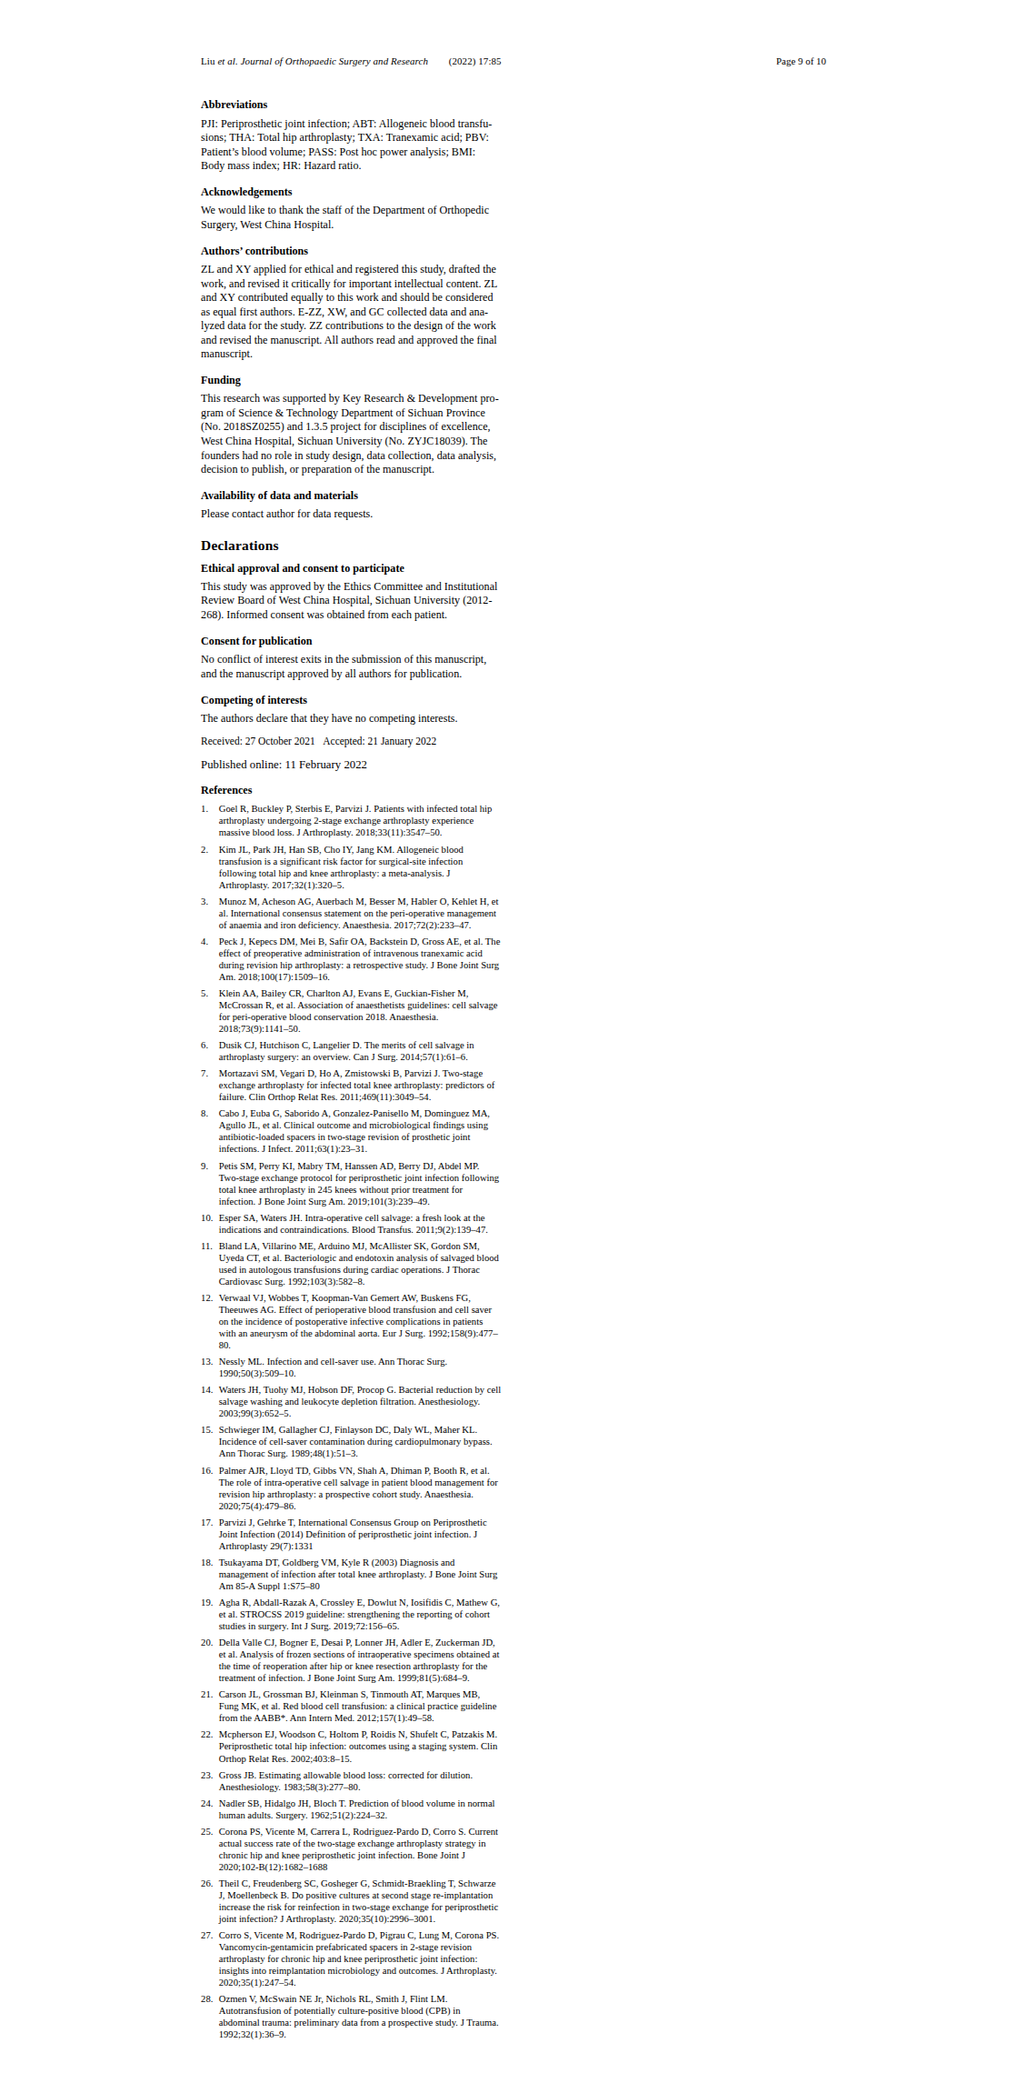Liu et al. Journal of Orthopaedic Surgery and Research(2022) 17:85
Page 9 of 10
Abbreviations
PJI: Periprosthetic joint infection; ABT: Allogeneic blood transfusions; THA: Total hip arthroplasty; TXA: Tranexamic acid; PBV: Patient’s blood volume; PASS: Post hoc power analysis; BMI: Body mass index; HR: Hazard ratio.
Acknowledgements
We would like to thank the staff of the Department of Orthopedic Surgery, West China Hospital.
Authors’ contributions
ZL and XY applied for ethical and registered this study, drafted the work, and revised it critically for important intellectual content. ZL and XY contributed equally to this work and should be considered as equal first authors. E-ZZ, XW, and GC collected data and analyzed data for the study. ZZ contributions to the design of the work and revised the manuscript. All authors read and approved the final manuscript.
Funding
This research was supported by Key Research & Development program of Science & Technology Department of Sichuan Province (No. 2018SZ0255) and 1.3.5 project for disciplines of excellence, West China Hospital, Sichuan University (No. ZYJC18039). The founders had no role in study design, data collection, data analysis, decision to publish, or preparation of the manuscript.
Availability of data and materials
Please contact author for data requests.
Declarations
Ethical approval and consent to participate
This study was approved by the Ethics Committee and Institutional Review Board of West China Hospital, Sichuan University (2012-268). Informed consent was obtained from each patient.
Consent for publication
No conflict of interest exits in the submission of this manuscript, and the manuscript approved by all authors for publication.
Competing of interests
The authors declare that they have no competing interests.
Received: 27 October 2021 Accepted: 21 January 2022
Published online: 11 February 2022
References
Goel R, Buckley P, Sterbis E, Parvizi J. Patients with infected total hip arthroplasty undergoing 2-stage exchange arthroplasty experience massive blood loss. J Arthroplasty. 2018;33(11):3547–50.
Kim JL, Park JH, Han SB, Cho IY, Jang KM. Allogeneic blood transfusion is a significant risk factor for surgical-site infection following total hip and knee arthroplasty: a meta-analysis. J Arthroplasty. 2017;32(1):320–5.
Munoz M, Acheson AG, Auerbach M, Besser M, Habler O, Kehlet H, et al. International consensus statement on the peri-operative management of anaemia and iron deficiency. Anaesthesia. 2017;72(2):233–47.
Peck J, Kepecs DM, Mei B, Safir OA, Backstein D, Gross AE, et al. The effect of preoperative administration of intravenous tranexamic acid during revision hip arthroplasty: a retrospective study. J Bone Joint Surg Am. 2018;100(17):1509–16.
Klein AA, Bailey CR, Charlton AJ, Evans E, Guckian-Fisher M, McCrossan R, et al. Association of anaesthetists guidelines: cell salvage for peri-operative blood conservation 2018. Anaesthesia. 2018;73(9):1141–50.
Dusik CJ, Hutchison C, Langelier D. The merits of cell salvage in arthroplasty surgery: an overview. Can J Surg. 2014;57(1):61–6.
Mortazavi SM, Vegari D, Ho A, Zmistowski B, Parvizi J. Two-stage exchange arthroplasty for infected total knee arthroplasty: predictors of failure. Clin Orthop Relat Res. 2011;469(11):3049–54.
Cabo J, Euba G, Saborido A, Gonzalez-Panisello M, Dominguez MA, Agullo JL, et al. Clinical outcome and microbiological findings using antibiotic-loaded spacers in two-stage revision of prosthetic joint infections. J Infect. 2011;63(1):23–31.
Petis SM, Perry KI, Mabry TM, Hanssen AD, Berry DJ, Abdel MP. Two-stage exchange protocol for periprosthetic joint infection following total knee arthroplasty in 245 knees without prior treatment for infection. J Bone Joint Surg Am. 2019;101(3):239–49.
Esper SA, Waters JH. Intra-operative cell salvage: a fresh look at the indications and contraindications. Blood Transfus. 2011;9(2):139–47.
Bland LA, Villarino ME, Arduino MJ, McAllister SK, Gordon SM, Uyeda CT, et al. Bacteriologic and endotoxin analysis of salvaged blood used in autologous transfusions during cardiac operations. J Thorac Cardiovasc Surg. 1992;103(3):582–8.
Verwaal VJ, Wobbes T, Koopman-Van Gemert AW, Buskens FG, Theeuwes AG. Effect of perioperative blood transfusion and cell saver on the incidence of postoperative infective complications in patients with an aneurysm of the abdominal aorta. Eur J Surg. 1992;158(9):477–80.
Nessly ML. Infection and cell-saver use. Ann Thorac Surg. 1990;50(3):509–10.
Waters JH, Tuohy MJ, Hobson DF, Procop G. Bacterial reduction by cell salvage washing and leukocyte depletion filtration. Anesthesiology. 2003;99(3):652–5.
Schwieger IM, Gallagher CJ, Finlayson DC, Daly WL, Maher KL. Incidence of cell-saver contamination during cardiopulmonary bypass. Ann Thorac Surg. 1989;48(1):51–3.
Palmer AJR, Lloyd TD, Gibbs VN, Shah A, Dhiman P, Booth R, et al. The role of intra-operative cell salvage in patient blood management for revision hip arthroplasty: a prospective cohort study. Anaesthesia. 2020;75(4):479–86.
Parvizi J, Gehrke T, International Consensus Group on Periprosthetic Joint Infection (2014) Definition of periprosthetic joint infection. J Arthroplasty 29(7):1331
Tsukayama DT, Goldberg VM, Kyle R (2003) Diagnosis and management of infection after total knee arthroplasty. J Bone Joint Surg Am 85-A Suppl 1:S75–80
Agha R, Abdall-Razak A, Crossley E, Dowlut N, Iosifidis C, Mathew G, et al. STROCSS 2019 guideline: strengthening the reporting of cohort studies in surgery. Int J Surg. 2019;72:156–65.
Della Valle CJ, Bogner E, Desai P, Lonner JH, Adler E, Zuckerman JD, et al. Analysis of frozen sections of intraoperative specimens obtained at the time of reoperation after hip or knee resection arthroplasty for the treatment of infection. J Bone Joint Surg Am. 1999;81(5):684–9.
Carson JL, Grossman BJ, Kleinman S, Tinmouth AT, Marques MB, Fung MK, et al. Red blood cell transfusion: a clinical practice guideline from the AABB*. Ann Intern Med. 2012;157(1):49–58.
Mcpherson EJ, Woodson C, Holtom P, Roidis N, Shufelt C, Patzakis M. Periprosthetic total hip infection: outcomes using a staging system. Clin Orthop Relat Res. 2002;403:8–15.
Gross JB. Estimating allowable blood loss: corrected for dilution. Anesthesiology. 1983;58(3):277–80.
Nadler SB, Hidalgo JH, Bloch T. Prediction of blood volume in normal human adults. Surgery. 1962;51(2):224–32.
Corona PS, Vicente M, Carrera L, Rodriguez-Pardo D, Corro S. Current actual success rate of the two-stage exchange arthroplasty strategy in chronic hip and knee periprosthetic joint infection. Bone Joint J 2020;102-B(12):1682–1688
Theil C, Freudenberg SC, Gosheger G, Schmidt-Braekling T, Schwarze J, Moellenbeck B. Do positive cultures at second stage re-implantation increase the risk for reinfection in two-stage exchange for periprosthetic joint infection? J Arthroplasty. 2020;35(10):2996–3001.
Corro S, Vicente M, Rodriguez-Pardo D, Pigrau C, Lung M, Corona PS. Vancomycin-gentamicin prefabricated spacers in 2-stage revision arthroplasty for chronic hip and knee periprosthetic joint infection: insights into reimplantation microbiology and outcomes. J Arthroplasty. 2020;35(1):247–54.
Ozmen V, McSwain NE Jr, Nichols RL, Smith J, Flint LM. Autotransfusion of potentially culture-positive blood (CPB) in abdominal trauma: preliminary data from a prospective study. J Trauma. 1992;32(1):36–9.